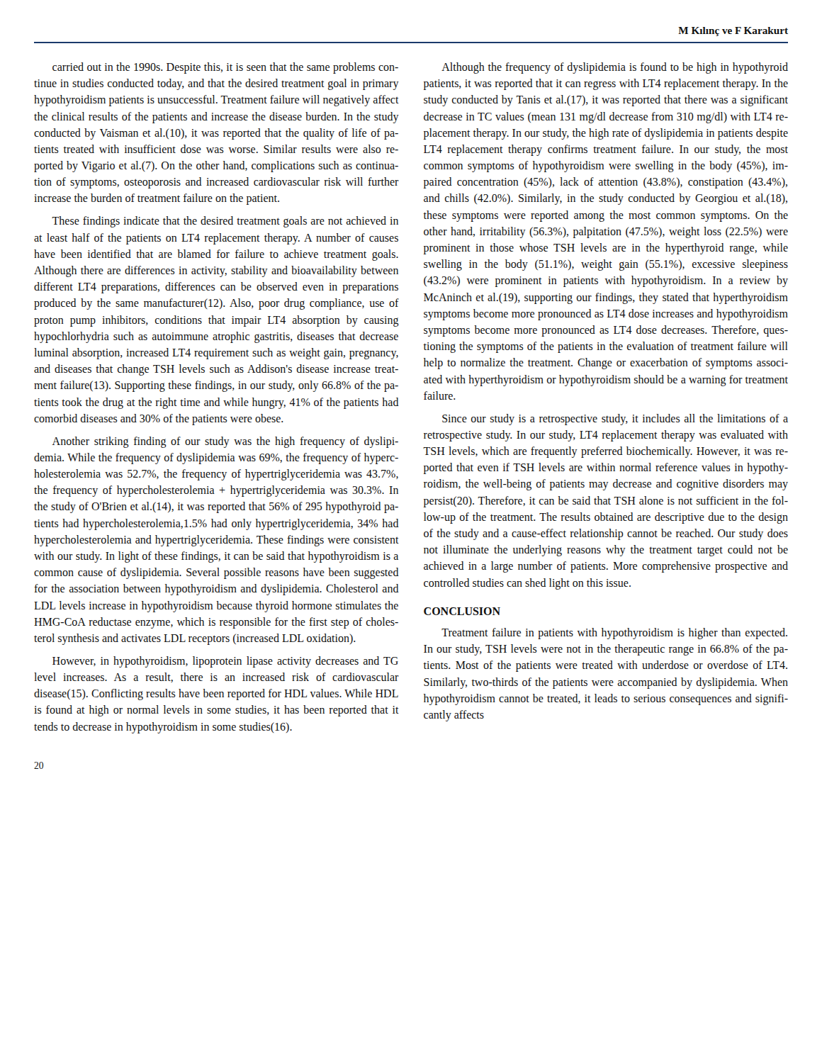M Kılınç ve F Karakurt
carried out in the 1990s. Despite this, it is seen that the same problems continue in studies conducted today, and that the desired treatment goal in primary hypothyroidism patients is unsuccessful. Treatment failure will negatively affect the clinical results of the patients and increase the disease burden. In the study conducted by Vaisman et al.(10), it was reported that the quality of life of patients treated with insufficient dose was worse. Similar results were also reported by Vigario et al.(7). On the other hand, complications such as continuation of symptoms, osteoporosis and increased cardiovascular risk will further increase the burden of treatment failure on the patient.
These findings indicate that the desired treatment goals are not achieved in at least half of the patients on LT4 replacement therapy. A number of causes have been identified that are blamed for failure to achieve treatment goals. Although there are differences in activity, stability and bioavailability between different LT4 preparations, differences can be observed even in preparations produced by the same manufacturer(12). Also, poor drug compliance, use of proton pump inhibitors, conditions that impair LT4 absorption by causing hypochlorhydria such as autoimmune atrophic gastritis, diseases that decrease luminal absorption, increased LT4 requirement such as weight gain, pregnancy, and diseases that change TSH levels such as Addison's disease increase treatment failure(13). Supporting these findings, in our study, only 66.8% of the patients took the drug at the right time and while hungry, 41% of the patients had comorbid diseases and 30% of the patients were obese.
Another striking finding of our study was the high frequency of dyslipidemia. While the frequency of dyslipidemia was 69%, the frequency of hypercholesterolemia was 52.7%, the frequency of hypertriglyceridemia was 43.7%, the frequency of hypercholesterolemia + hypertriglyceridemia was 30.3%. In the study of O'Brien et al.(14), it was reported that 56% of 295 hypothyroid patients had hypercholesterolemia,1.5% had only hypertriglyceridemia, 34% had hypercholesterolemia and hypertriglyceridemia. These findings were consistent with our study. In light of these findings, it can be said that hypothyroidism is a common cause of dyslipidemia. Several possible reasons have been suggested for the association between hypothyroidism and dyslipidemia. Cholesterol and LDL levels increase in hypothyroidism because thyroid hormone stimulates the HMG-CoA reductase enzyme, which is responsible for the first step of cholesterol synthesis and activates LDL receptors (increased LDL oxidation).
However, in hypothyroidism, lipoprotein lipase activity decreases and TG level increases. As a result, there is an increased risk of cardiovascular disease(15). Conflicting results have been reported for HDL values. While HDL is found at high or normal levels in some studies, it has been reported that it tends to decrease in hypothyroidism in some studies(16).
Although the frequency of dyslipidemia is found to be high in hypothyroid patients, it was reported that it can regress with LT4 replacement therapy. In the study conducted by Tanis et al.(17), it was reported that there was a significant decrease in TC values (mean 131 mg/dl decrease from 310 mg/dl) with LT4 replacement therapy. In our study, the high rate of dyslipidemia in patients despite LT4 replacement therapy confirms treatment failure. In our study, the most common symptoms of hypothyroidism were swelling in the body (45%), impaired concentration (45%), lack of attention (43.8%), constipation (43.4%), and chills (42.0%). Similarly, in the study conducted by Georgiou et al.(18), these symptoms were reported among the most common symptoms. On the other hand, irritability (56.3%), palpitation (47.5%), weight loss (22.5%) were prominent in those whose TSH levels are in the hyperthyroid range, while swelling in the body (51.1%), weight gain (55.1%), excessive sleepiness (43.2%) were prominent in patients with hypothyroidism. In a review by McAninch et al.(19), supporting our findings, they stated that hyperthyroidism symptoms become more pronounced as LT4 dose increases and hypothyroidism symptoms become more pronounced as LT4 dose decreases. Therefore, questioning the symptoms of the patients in the evaluation of treatment failure will help to normalize the treatment. Change or exacerbation of symptoms associated with hyperthyroidism or hypothyroidism should be a warning for treatment failure.
Since our study is a retrospective study, it includes all the limitations of a retrospective study. In our study, LT4 replacement therapy was evaluated with TSH levels, which are frequently preferred biochemically. However, it was reported that even if TSH levels are within normal reference values in hypothyroidism, the well-being of patients may decrease and cognitive disorders may persist(20). Therefore, it can be said that TSH alone is not sufficient in the follow-up of the treatment. The results obtained are descriptive due to the design of the study and a cause-effect relationship cannot be reached. Our study does not illuminate the underlying reasons why the treatment target could not be achieved in a large number of patients. More comprehensive prospective and controlled studies can shed light on this issue.
CONCLUSION
Treatment failure in patients with hypothyroidism is higher than expected. In our study, TSH levels were not in the therapeutic range in 66.8% of the patients. Most of the patients were treated with underdose or overdose of LT4. Similarly, two-thirds of the patients were accompanied by dyslipidemia. When hypothyroidism cannot be treated, it leads to serious consequences and significantly affects
20